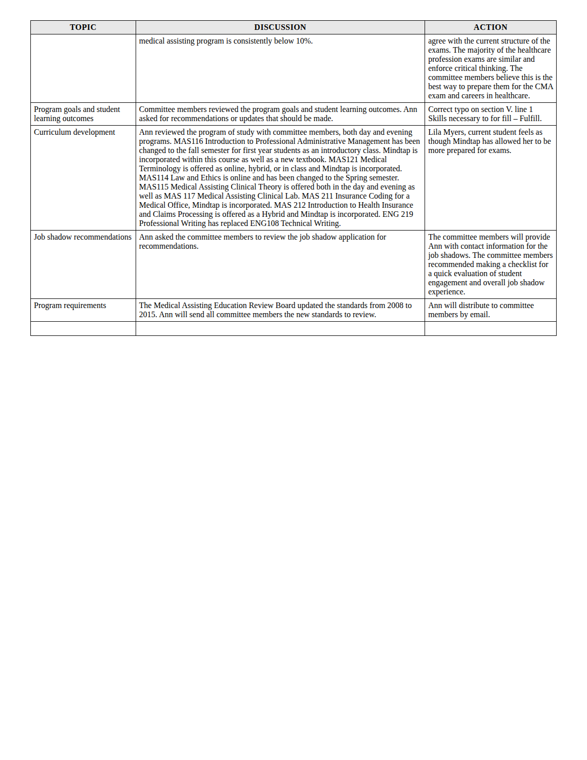| TOPIC | DISCUSSION | ACTION |
| --- | --- | --- |
| | medical assisting program is consistently below 10%. | agree with the current structure of the exams. The majority of the healthcare profession exams are similar and enforce critical thinking. The committee members believe this is the best way to prepare them for the CMA exam and careers in healthcare. |
| Program goals and student learning outcomes | Committee members reviewed the program goals and student learning outcomes. Ann asked for recommendations or updates that should be made. | Correct typo on section V. line 1 Skills necessary to for fill – Fulfill. |
| Curriculum development | Ann reviewed the program of study with committee members, both day and evening programs. MAS116 Introduction to Professional Administrative Management has been changed to the fall semester for first year students as an introductory class. Mindtap is incorporated within this course as well as a new textbook. MAS121 Medical Terminology is offered as online, hybrid, or in class and Mindtap is incorporated. MAS114 Law and Ethics is online and has been changed to the Spring semester. MAS115 Medical Assisting Clinical Theory is offered both in the day and evening as well as MAS 117 Medical Assisting Clinical Lab. MAS 211 Insurance Coding for a Medical Office, Mindtap is incorporated. MAS 212 Introduction to Health Insurance and Claims Processing is offered as a Hybrid and Mindtap is incorporated. ENG 219 Professional Writing has replaced ENG108 Technical Writing. | Lila Myers, current student feels as though Mindtap has allowed her to be more prepared for exams. |
| Job shadow recommendations | Ann asked the committee members to review the job shadow application for recommendations. | The committee members will provide Ann with contact information for the job shadows. The committee members recommended making a checklist for a quick evaluation of student engagement and overall job shadow experience. |
| Program requirements | The Medical Assisting Education Review Board updated the standards from 2008 to 2015. Ann will send all committee members the new standards to review. | Ann will distribute to committee members by email. |